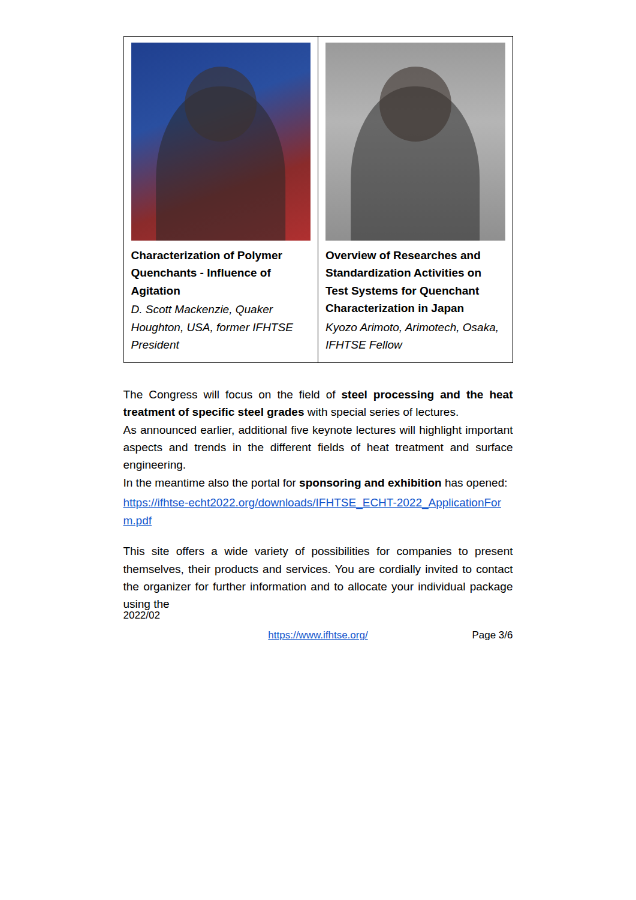| Characterization of Polymer Quenchants - Influence of Agitation D. Scott Mackenzie, Quaker Houghton, USA, former IFHTSE President | Overview of Researches and Standardization Activities on Test Systems for Quenchant Characterization in Japan Kyozo Arimoto, Arimotech, Osaka, IFHTSE Fellow |
The Congress will focus on the field of steel processing and the heat treatment of specific steel grades with special series of lectures.
As announced earlier, additional five keynote lectures will highlight important aspects and trends in the different fields of heat treatment and surface engineering.
In the meantime also the portal for sponsoring and exhibition has opened:
https://ifhtse-echt2022.org/downloads/IFHTSE_ECHT-2022_ApplicationForm.pdf
This site offers a wide variety of possibilities for companies to present themselves, their products and services. You are cordially invited to contact the organizer for further information and to allocate your individual package using the
2022/02
https://www.ifhtse.org/ Page 3/6